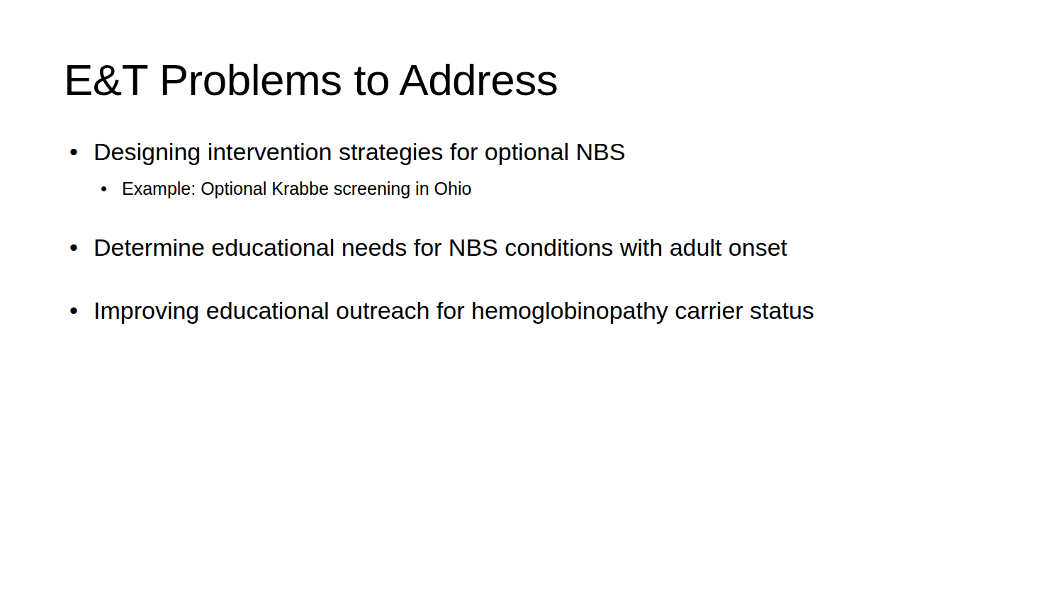E&T Problems to Address
Designing intervention strategies for optional NBS
Example: Optional Krabbe screening in Ohio
Determine educational needs for NBS conditions with adult onset
Improving educational outreach for hemoglobinopathy carrier status